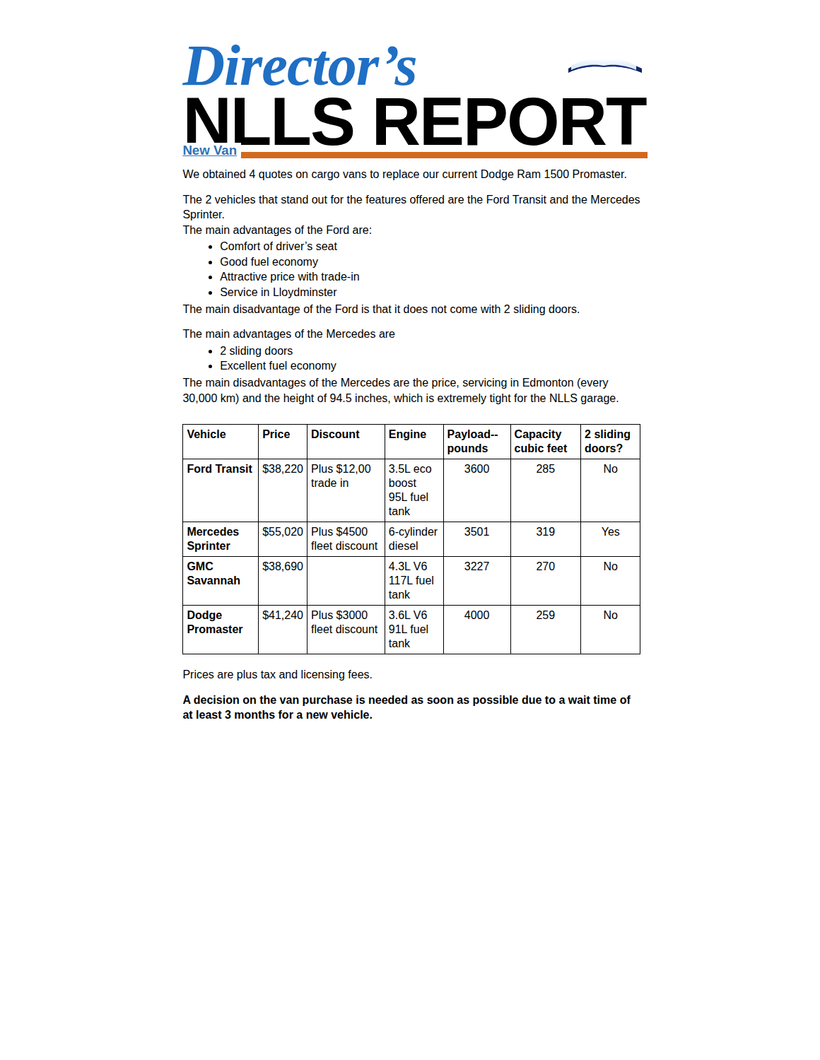Director’s
NLLS REPORT
New Van
We obtained 4 quotes on cargo vans to replace our current Dodge Ram 1500 Promaster.
The 2 vehicles that stand out for the features offered are the Ford Transit and the Mercedes Sprinter.
The main advantages of the Ford are:
Comfort of driver’s seat
Good fuel economy
Attractive price with trade-in
Service in Lloydminster
The main disadvantage of the Ford is that it does not come with 2 sliding doors.
The main advantages of the Mercedes are
2 sliding doors
Excellent fuel economy
The main disadvantages of the Mercedes are the price, servicing in Edmonton (every 30,000 km) and the height of 94.5 inches, which is extremely tight for the NLLS garage.
| Vehicle | Price | Discount | Engine | Payload--pounds | Capacity cubic feet | 2 sliding doors? |
| --- | --- | --- | --- | --- | --- | --- |
| Ford Transit | $38,220 | Plus $12,00 trade in | 3.5L eco boost 95L fuel tank | 3600 | 285 | No |
| Mercedes Sprinter | $55,020 | Plus $4500 fleet discount | 6-cylinder diesel | 3501 | 319 | Yes |
| GMC Savannah | $38,690 | | 4.3L V6 117L fuel tank | 3227 | 270 | No |
| Dodge Promaster | $41,240 | Plus $3000 fleet discount | 3.6L V6 91L fuel tank | 4000 | 259 | No |
Prices are plus tax and licensing fees.
A decision on the van purchase is needed as soon as possible due to a wait time of at least 3 months for a new vehicle.